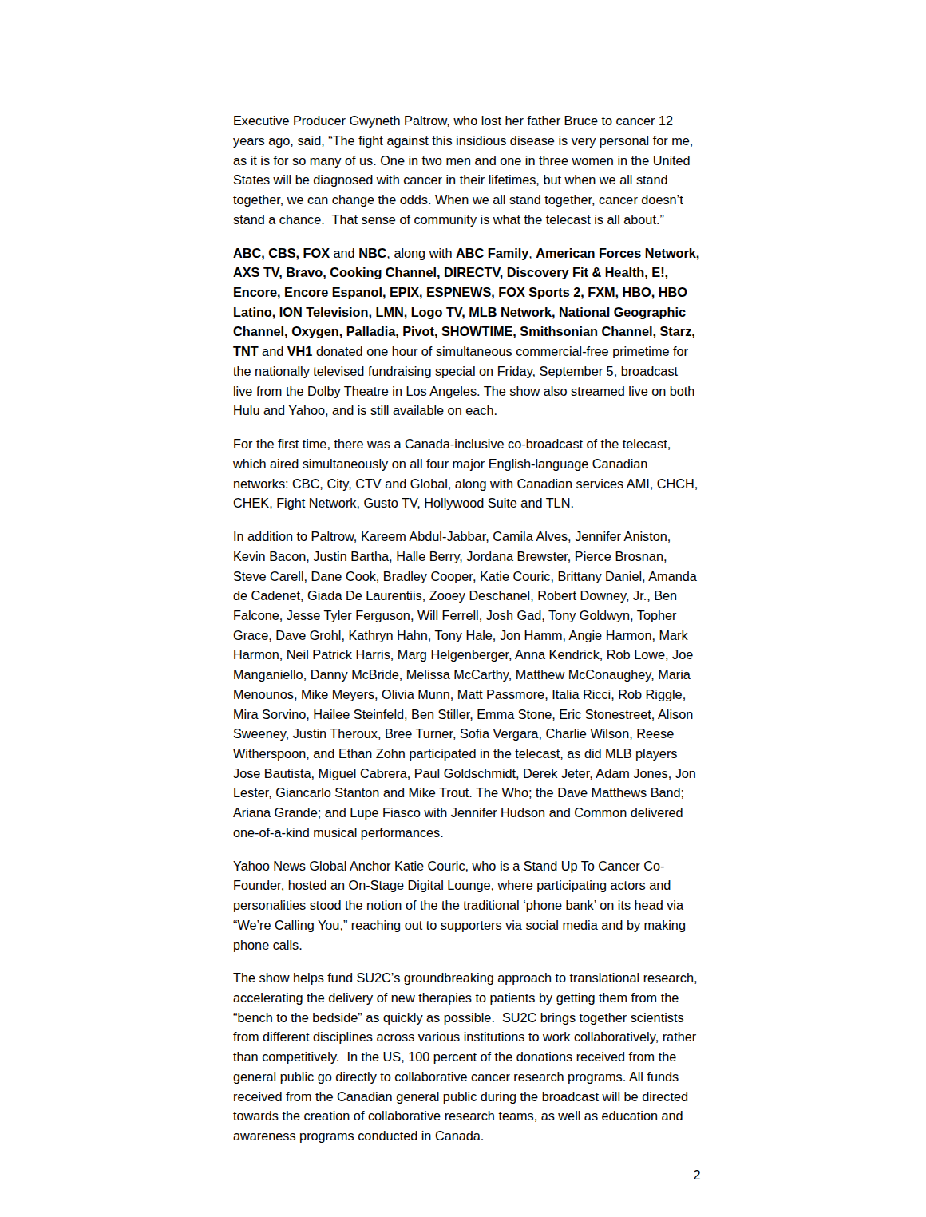Executive Producer Gwyneth Paltrow, who lost her father Bruce to cancer 12 years ago, said, “The fight against this insidious disease is very personal for me, as it is for so many of us. One in two men and one in three women in the United States will be diagnosed with cancer in their lifetimes, but when we all stand together, we can change the odds. When we all stand together, cancer doesn’t stand a chance. That sense of community is what the telecast is all about.”
ABC, CBS, FOX and NBC, along with ABC Family, American Forces Network, AXS TV, Bravo, Cooking Channel, DIRECTV, Discovery Fit & Health, E!, Encore, Encore Espanol, EPIX, ESPNEWS, FOX Sports 2, FXM, HBO, HBO Latino, ION Television, LMN, Logo TV, MLB Network, National Geographic Channel, Oxygen, Palladia, Pivot, SHOWTIME, Smithsonian Channel, Starz, TNT and VH1 donated one hour of simultaneous commercial-free primetime for the nationally televised fundraising special on Friday, September 5, broadcast live from the Dolby Theatre in Los Angeles. The show also streamed live on both Hulu and Yahoo, and is still available on each.
For the first time, there was a Canada-inclusive co-broadcast of the telecast, which aired simultaneously on all four major English-language Canadian networks: CBC, City, CTV and Global, along with Canadian services AMI, CHCH, CHEK, Fight Network, Gusto TV, Hollywood Suite and TLN.
In addition to Paltrow, Kareem Abdul-Jabbar, Camila Alves, Jennifer Aniston, Kevin Bacon, Justin Bartha, Halle Berry, Jordana Brewster, Pierce Brosnan, Steve Carell, Dane Cook, Bradley Cooper, Katie Couric, Brittany Daniel, Amanda de Cadenet, Giada De Laurentiis, Zooey Deschanel, Robert Downey, Jr., Ben Falcone, Jesse Tyler Ferguson, Will Ferrell, Josh Gad, Tony Goldwyn, Topher Grace, Dave Grohl, Kathryn Hahn, Tony Hale, Jon Hamm, Angie Harmon, Mark Harmon, Neil Patrick Harris, Marg Helgenberger, Anna Kendrick, Rob Lowe, Joe Manganiello, Danny McBride, Melissa McCarthy, Matthew McConaughey, Maria Menounos, Mike Meyers, Olivia Munn, Matt Passmore, Italia Ricci, Rob Riggle, Mira Sorvino, Hailee Steinfeld, Ben Stiller, Emma Stone, Eric Stonestreet, Alison Sweeney, Justin Theroux, Bree Turner, Sofia Vergara, Charlie Wilson, Reese Witherspoon, and Ethan Zohn participated in the telecast, as did MLB players Jose Bautista, Miguel Cabrera, Paul Goldschmidt, Derek Jeter, Adam Jones, Jon Lester, Giancarlo Stanton and Mike Trout. The Who; the Dave Matthews Band; Ariana Grande; and Lupe Fiasco with Jennifer Hudson and Common delivered one-of-a-kind musical performances.
Yahoo News Global Anchor Katie Couric, who is a Stand Up To Cancer Co-Founder, hosted an On-Stage Digital Lounge, where participating actors and personalities stood the notion of the the traditional ‘phone bank’ on its head via “We’re Calling You,” reaching out to supporters via social media and by making phone calls.
The show helps fund SU2C’s groundbreaking approach to translational research, accelerating the delivery of new therapies to patients by getting them from the “bench to the bedside” as quickly as possible. SU2C brings together scientists from different disciplines across various institutions to work collaboratively, rather than competitively. In the US, 100 percent of the donations received from the general public go directly to collaborative cancer research programs. All funds received from the Canadian general public during the broadcast will be directed towards the creation of collaborative research teams, as well as education and awareness programs conducted in Canada.
2